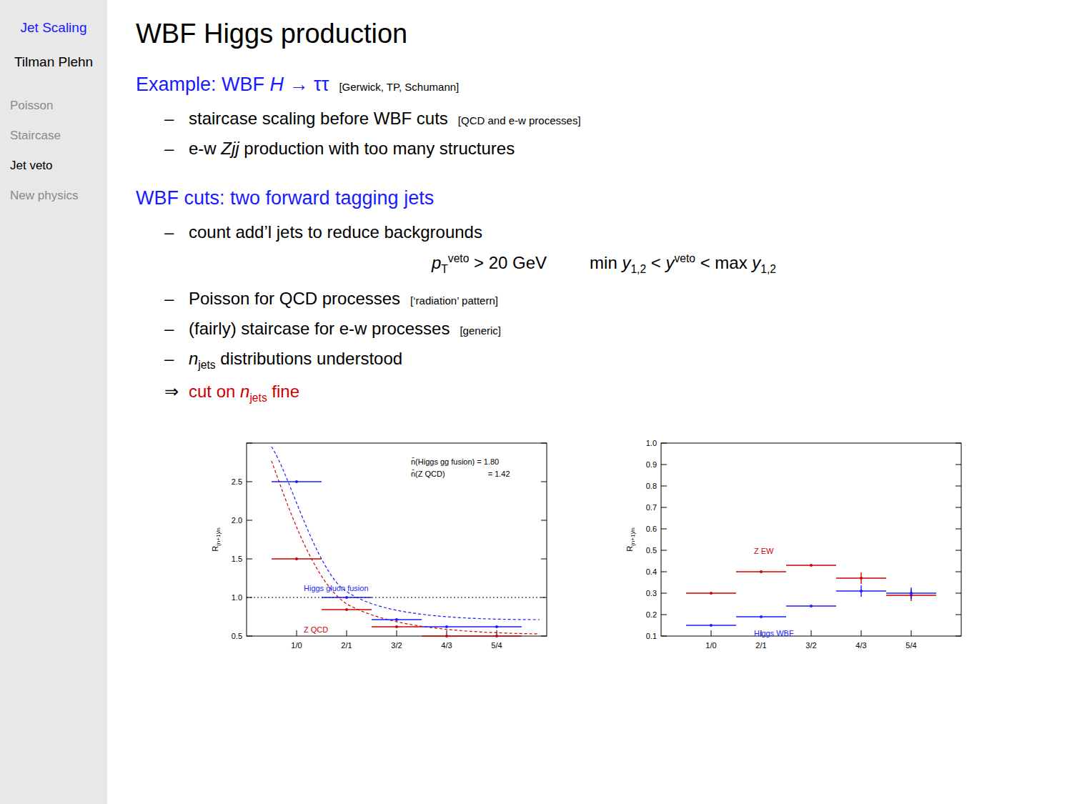Jet Scaling
Tilman Plehn
Poisson Staircase Jet veto New physics
WBF Higgs production
Example: WBF H → ττ[Gerwick, TP, Schumann]
staircase scaling before WBF cuts[QCD and e-w processes]
e-w Zjj production with too many structures
WBF cuts: two forward tagging jets
count add’l jets to reduce backgrounds
pTveto > 20 GeV min y1,2 < yveto < max y1,2
Poisson for QCD processes[‘radiation’ pattern]
(fairly) staircase for e-w processes[generic]
njets distributions understood
cut on njets fine
0.5 1.0 1.5 2.0 2.5 R(n+1)/n 1/0 2/1 3/2 4/3 5/4 Higgs gluon fusion Z QCD n̄(Higgs gg fusion) = 1.80 n̄(Z QCD)= 1.42
0.1 0.2 0.3 0.4 0.5 0.6 0.7 0.8 0.9 1.0 R(n+1)/n 1/0 2/1 3/2 4/3 5/4 Z EW Higgs WBF